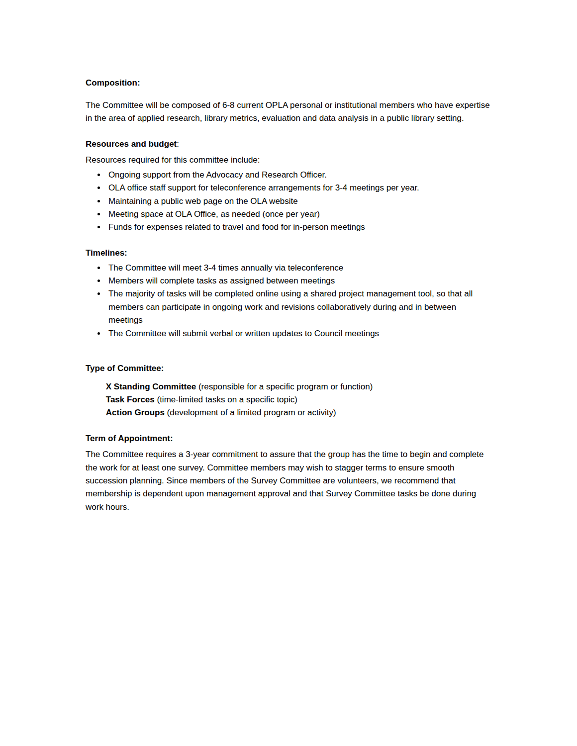Composition:
The Committee will be composed of 6-8 current OPLA personal or institutional members who have expertise in the area of applied research, library metrics, evaluation and data analysis in a public library setting.
Resources and budget:
Resources required for this committee include:
Ongoing support from the Advocacy and Research Officer.
OLA office staff support for teleconference arrangements for 3-4 meetings per year.
Maintaining a public web page on the OLA website
Meeting space at OLA Office, as needed (once per year)
Funds for expenses related to travel and food for in-person meetings
Timelines:
The Committee will meet 3-4 times annually via teleconference
Members will complete tasks as assigned between meetings
The majority of tasks will be completed online using a shared project management tool, so that all members can participate in ongoing work and revisions collaboratively during and in between meetings
The Committee will submit verbal or written updates to Council meetings
Type of Committee:
X Standing Committee (responsible for a specific program or function)
Task Forces (time-limited tasks on a specific topic)
Action Groups (development of a limited program or activity)
Term of Appointment:
The Committee requires a 3-year commitment to assure that the group has the time to begin and complete the work for at least one survey. Committee members may wish to stagger terms to ensure smooth succession planning. Since members of the Survey Committee are volunteers, we recommend that membership is dependent upon management approval and that Survey Committee tasks be done during work hours.